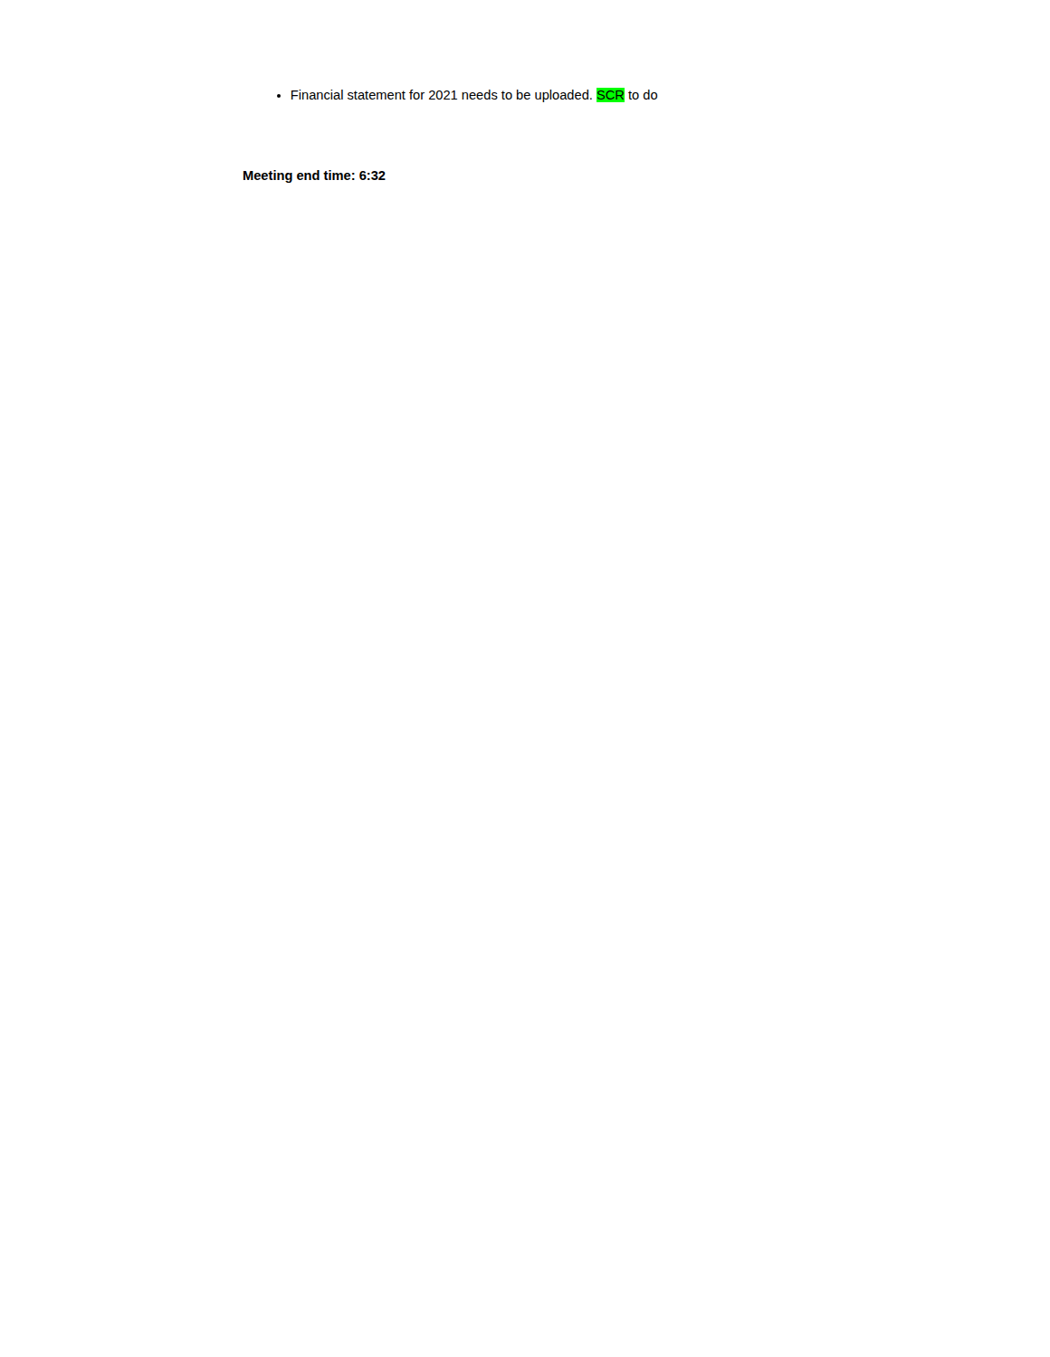Financial statement for 2021 needs to be uploaded. SCR to do
Meeting end time: 6:32